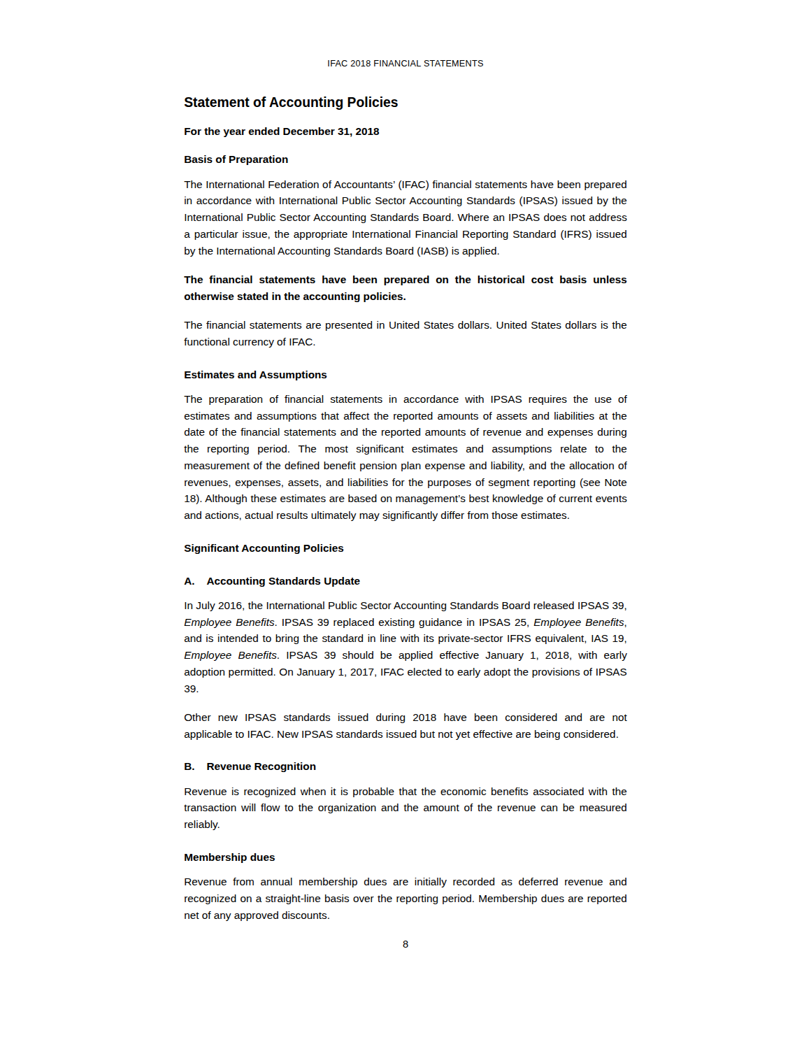IFAC 2018 FINANCIAL STATEMENTS
Statement of Accounting Policies
For the year ended December 31, 2018
Basis of Preparation
The International Federation of Accountants’ (IFAC) financial statements have been prepared in accordance with International Public Sector Accounting Standards (IPSAS) issued by the International Public Sector Accounting Standards Board. Where an IPSAS does not address a particular issue, the appropriate International Financial Reporting Standard (IFRS) issued by the International Accounting Standards Board (IASB) is applied.
The financial statements have been prepared on the historical cost basis unless otherwise stated in the accounting policies.
The financial statements are presented in United States dollars. United States dollars is the functional currency of IFAC.
Estimates and Assumptions
The preparation of financial statements in accordance with IPSAS requires the use of estimates and assumptions that affect the reported amounts of assets and liabilities at the date of the financial statements and the reported amounts of revenue and expenses during the reporting period. The most significant estimates and assumptions relate to the measurement of the defined benefit pension plan expense and liability, and the allocation of revenues, expenses, assets, and liabilities for the purposes of segment reporting (see Note 18). Although these estimates are based on management’s best knowledge of current events and actions, actual results ultimately may significantly differ from those estimates.
Significant Accounting Policies
A. Accounting Standards Update
In July 2016, the International Public Sector Accounting Standards Board released IPSAS 39, Employee Benefits. IPSAS 39 replaced existing guidance in IPSAS 25, Employee Benefits, and is intended to bring the standard in line with its private-sector IFRS equivalent, IAS 19, Employee Benefits. IPSAS 39 should be applied effective January 1, 2018, with early adoption permitted. On January 1, 2017, IFAC elected to early adopt the provisions of IPSAS 39.
Other new IPSAS standards issued during 2018 have been considered and are not applicable to IFAC. New IPSAS standards issued but not yet effective are being considered.
B. Revenue Recognition
Revenue is recognized when it is probable that the economic benefits associated with the transaction will flow to the organization and the amount of the revenue can be measured reliably.
Membership dues
Revenue from annual membership dues are initially recorded as deferred revenue and recognized on a straight-line basis over the reporting period. Membership dues are reported net of any approved discounts.
8